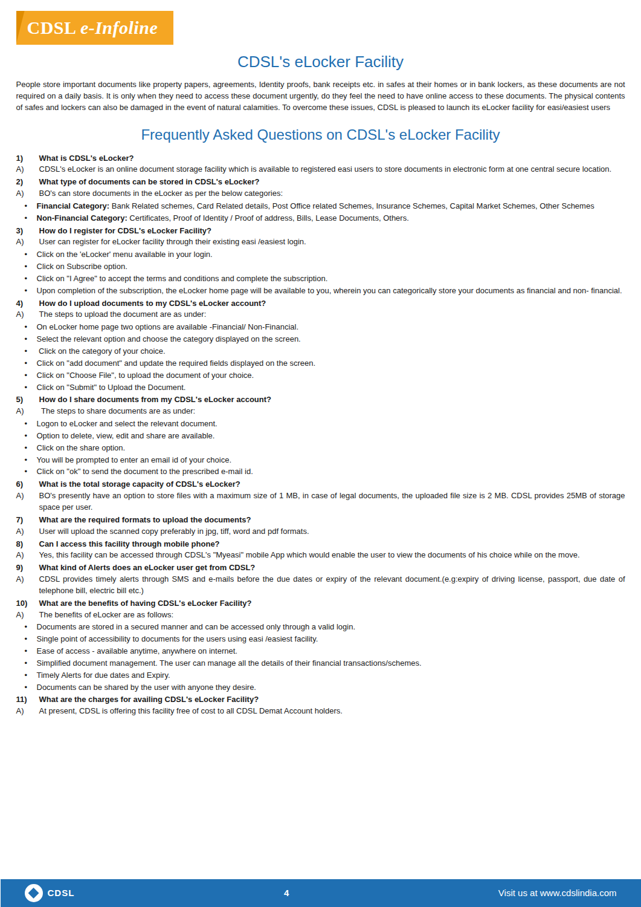CDSL e-Infoline
CDSL's eLocker Facility
People store important documents like property papers, agreements, Identity proofs, bank receipts etc. in safes at their homes or in bank lockers, as these documents are not required on a daily basis. It is only when they need to access these document urgently, do they feel the need to have online access to these documents. The physical contents of safes and lockers can also be damaged in the event of natural calamities. To overcome these issues, CDSL is pleased to launch its eLocker facility for easi/easiest users
Frequently Asked Questions on CDSL's eLocker Facility
1) What is CDSL's eLocker?
A) CDSL's eLocker is an online document storage facility which is available to registered easi users to store documents in electronic form at one central secure location.
2) What type of documents can be stored in CDSL's eLocker?
A) BO's can store documents in the eLocker as per the below categories:
•Financial Category: Bank Related schemes, Card Related details, Post Office related Schemes, Insurance Schemes, Capital Market Schemes, Other Schemes
•Non-Financial Category: Certificates, Proof of Identity / Proof of address, Bills, Lease Documents, Others.
3) How do I register for CDSL's eLocker Facility?
A) User can register for eLocker facility through their existing easi /easiest login.
•Click on the 'eLocker' menu available in your login.
•Click on Subscribe option.
•Click on "I Agree" to accept the terms and conditions and complete the subscription.
•Upon completion of the subscription, the eLocker home page will be available to you, wherein you can categorically store your documents as financial and non- financial.
4) How do I upload documents to my CDSL's eLocker account?
A) The steps to upload the document are as under:
•On eLocker home page two options are available -Financial/ Non-Financial.
•Select the relevant option and choose the category displayed on the screen.
• Click on the category of your choice.
•Click on "add document" and update the required fields displayed on the screen.
•Click on "Choose File", to upload the document of your choice.
•Click on "Submit" to Upload the Document.
5) How do I share documents from my CDSL's eLocker account?
A) The steps to share documents are as under:
•Logon to eLocker and select the relevant document.
•Option to delete, view, edit and share are available.
•Click on the share option.
•You will be prompted to enter an email id of your choice.
•Click on "ok" to send the document to the prescribed e-mail id.
6) What is the total storage capacity of CDSL's eLocker?
A) BO's presently have an option to store files with a maximum size of 1 MB, in case of legal documents, the uploaded file size is 2 MB. CDSL provides 25MB of storage space per user.
7) What are the required formats to upload the documents?
A) User will upload the scanned copy preferably in jpg, tiff, word and pdf formats.
8) Can I access this facility through mobile phone?
A) Yes, this facility can be accessed through CDSL's "Myeasi" mobile App which would enable the user to view the documents of his choice while on the move.
9) What kind of Alerts does an eLocker user get from CDSL?
A) CDSL provides timely alerts through SMS and e-mails before the due dates or expiry of the relevant document.(e.g:expiry of driving license, passport, due date of telephone bill, electric bill etc.)
10) What are the benefits of having CDSL's eLocker Facility?
A) The benefits of eLocker are as follows:
•Documents are stored in a secured manner and can be accessed only through a valid login.
•Single point of accessibility to documents for the users using easi /easiest facility.
•Ease of access - available anytime, anywhere on internet.
•Simplified document management. The user can manage all the details of their financial transactions/schemes.
•Timely Alerts for due dates and Expiry.
•Documents can be shared by the user with anyone they desire.
11) What are the charges for availing CDSL's eLocker Facility?
A) At present, CDSL is offering this facility free of cost to all CDSL Demat Account holders.
CDSL
4
Visit us at www.cdslindia.com